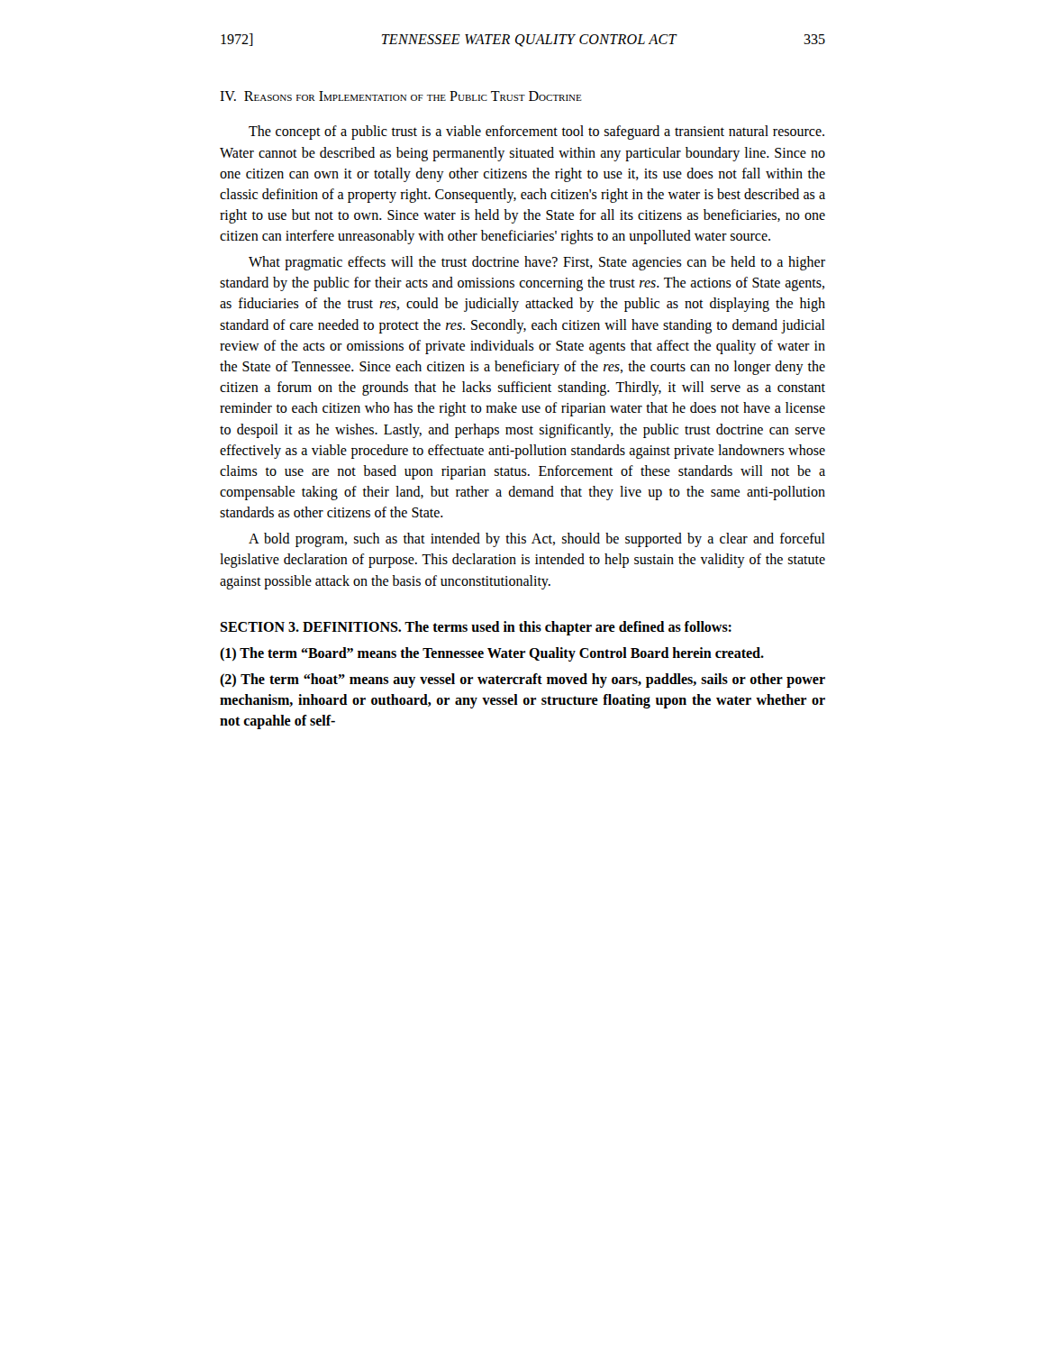1972] TENNESSEE WATER QUALITY CONTROL ACT 335
IV. Reasons for Implementation of the Public Trust Doctrine
The concept of a public trust is a viable enforcement tool to safeguard a transient natural resource. Water cannot be described as being permanently situated within any particular boundary line. Since no one citizen can own it or totally deny other citizens the right to use it, its use does not fall within the classic definition of a property right. Consequently, each citizen's right in the water is best described as a right to use but not to own. Since water is held by the State for all its citizens as beneficiaries, no one citizen can interfere unreasonably with other beneficiaries' rights to an unpolluted water source.
What pragmatic effects will the trust doctrine have? First, State agencies can be held to a higher standard by the public for their acts and omissions concerning the trust res. The actions of State agents, as fiduciaries of the trust res, could be judicially attacked by the public as not displaying the high standard of care needed to protect the res. Secondly, each citizen will have standing to demand judicial review of the acts or omissions of private individuals or State agents that affect the quality of water in the State of Tennessee. Since each citizen is a beneficiary of the res, the courts can no longer deny the citizen a forum on the grounds that he lacks sufficient standing. Thirdly, it will serve as a constant reminder to each citizen who has the right to make use of riparian water that he does not have a license to despoil it as he wishes. Lastly, and perhaps most significantly, the public trust doctrine can serve effectively as a viable procedure to effectuate anti-pollution standards against private landowners whose claims to use are not based upon riparian status. Enforcement of these standards will not be a compensable taking of their land, but rather a demand that they live up to the same anti-pollution standards as other citizens of the State.
A bold program, such as that intended by this Act, should be supported by a clear and forceful legislative declaration of purpose. This declaration is intended to help sustain the validity of the statute against possible attack on the basis of unconstitutionality.
SECTION 3. DEFINITIONS. The terms used in this chapter are defined as follows:
(1) The term “Board” means the Tennessee Water Quality Control Board herein created.
(2) The term “hoat” means auy vessel or watercraft moved hy oars, paddles, sails or other power mechanism, inhoard or outhoard, or any vessel or structure floating upon the water whether or not capahle of self-